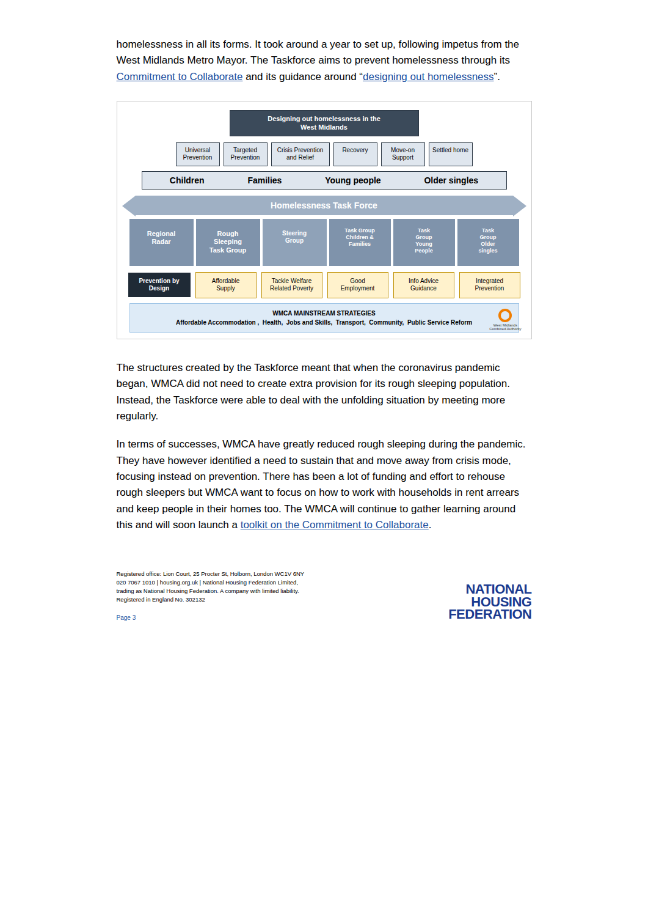homelessness in all its forms. It took around a year to set up, following impetus from the West Midlands Metro Mayor. The Taskforce aims to prevent homelessness through its Commitment to Collaborate and its guidance around “designing out homelessness”.
Designing out homelessness in the
West Midlands
Universal
Prevention
Targeted
Prevention
Crisis Prevention
and Relief
Recovery
Move-on
Support
Settled home
Children Families Young people Older singles
Homelessness Task Force
Regional
Radar
Rough
Sleeping
Task Group
Steering
Group
Task Group
Children &
Families
Task
Group
Young
People
Task
Group
Older
singles
Prevention by
Design
Affordable
Supply
Tackle Welfare
Related Poverty
Good
Employment
Info Advice
Guidance
Integrated
Prevention
WMCA MAINSTREAM STRATEGIES
Affordable Accommodation , Health, Jobs and Skills, Transport, Community, Public Service Reform
West Midlands
Combined Authority
The structures created by the Taskforce meant that when the coronavirus pandemic began, WMCA did not need to create extra provision for its rough sleeping population. Instead, the Taskforce were able to deal with the unfolding situation by meeting more regularly.
In terms of successes, WMCA have greatly reduced rough sleeping during the pandemic. They have however identified a need to sustain that and move away from crisis mode, focusing instead on prevention. There has been a lot of funding and effort to rehouse rough sleepers but WMCA want to focus on how to work with households in rent arrears and keep people in their homes too. The WMCA will continue to gather learning around this and will soon launch a toolkit on the Commitment to Collaborate.
Registered office: Lion Court, 25 Procter St, Holborn, London WC1V 6NY
020 7067 1010 | housing.org.uk | National Housing Federation Limited,
trading as National Housing Federation. A company with limited liability.
Registered in England No. 302132
Page 3
NATIONAL
HOUSING
FEDERATION